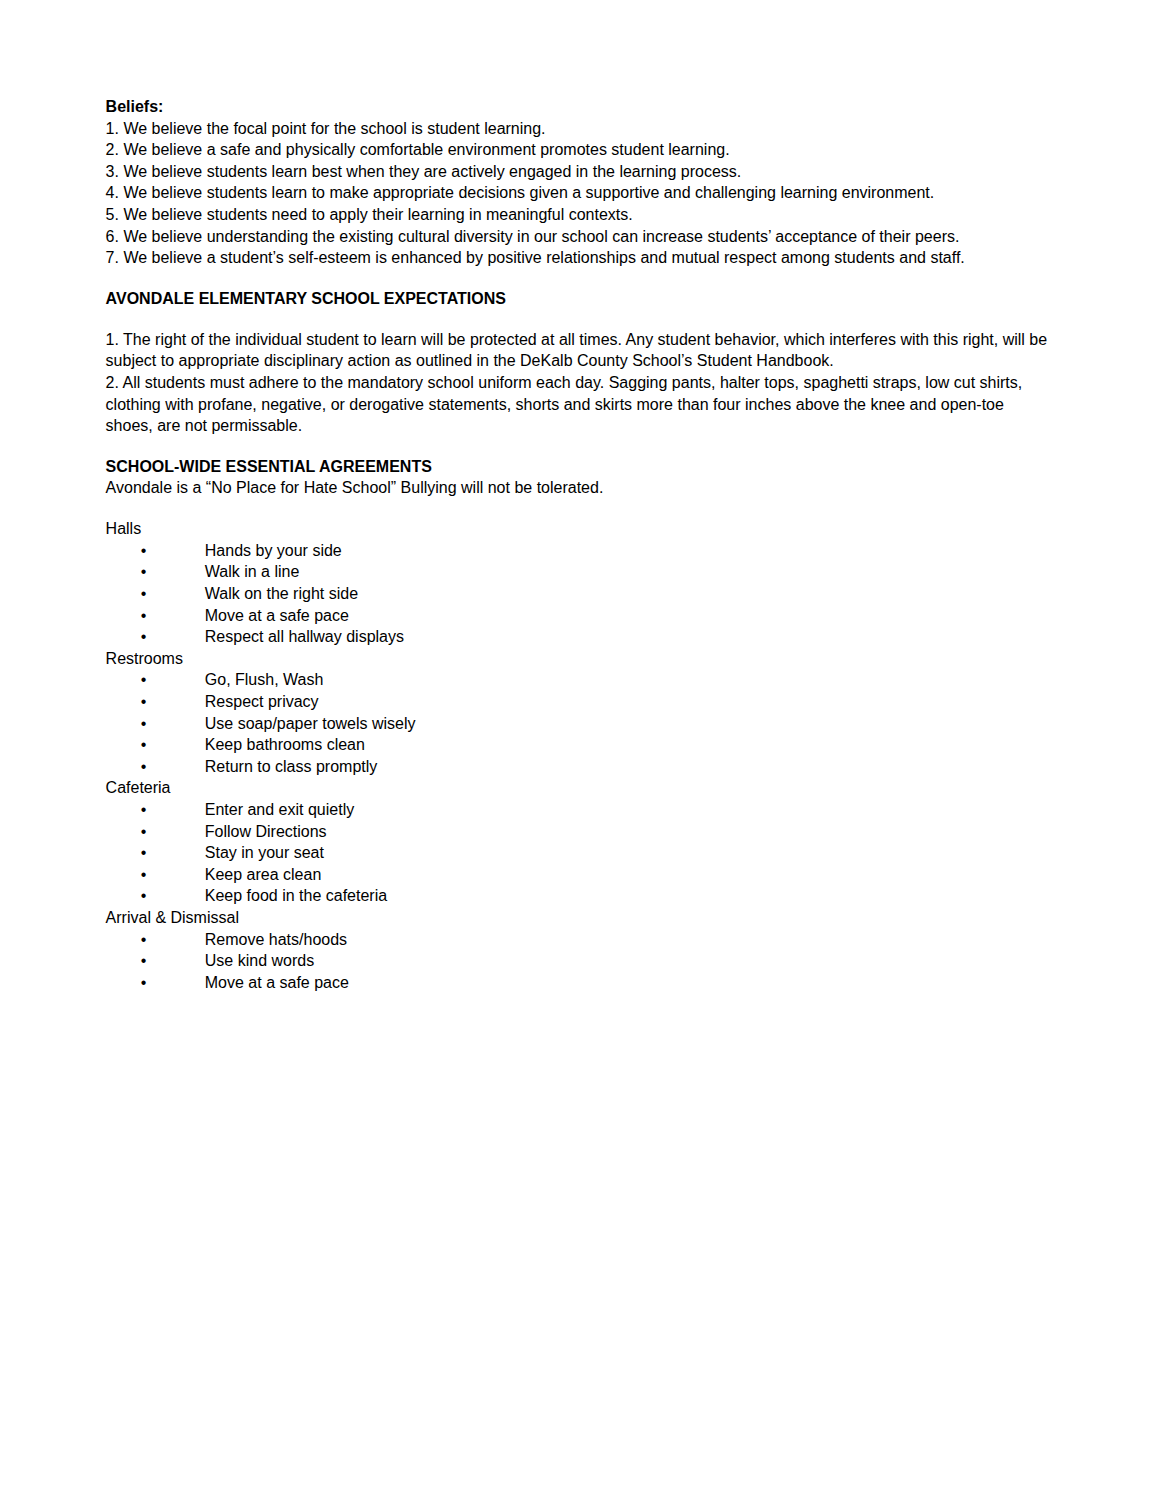Beliefs:
1. We believe the focal point for the school is student learning.
2. We believe a safe and physically comfortable environment promotes student learning.
3. We believe students learn best when they are actively engaged in the learning process.
4. We believe students learn to make appropriate decisions given a supportive and challenging learning environment.
5. We believe students need to apply their learning in meaningful contexts.
6. We believe understanding the existing cultural diversity in our school can increase students’ acceptance of their peers.
7. We believe a student’s self-esteem is enhanced by positive relationships and mutual respect among students and staff.
AVONDALE ELEMENTARY SCHOOL EXPECTATIONS
1. The right of the individual student to learn will be protected at all times. Any student behavior, which interferes with this right, will be subject to appropriate disciplinary action as outlined in the DeKalb County School’s Student Handbook.
2. All students must adhere to the mandatory school uniform each day. Sagging pants, halter tops, spaghetti straps, low cut shirts, clothing with profane, negative, or derogative statements, shorts and skirts more than four inches above the knee and open-toe shoes, are not permissable.
SCHOOL-WIDE ESSENTIAL AGREEMENTS
Avondale is a “No Place for Hate School” Bullying will not be tolerated.
Halls
Hands by your side
Walk in a line
Walk on the right side
Move at a safe pace
Respect all hallway displays
Restrooms
Go, Flush, Wash
Respect privacy
Use soap/paper towels wisely
Keep bathrooms clean
Return to class promptly
Cafeteria
Enter and exit quietly
Follow Directions
Stay in your seat
Keep area clean
Keep food in the cafeteria
Arrival & Dismissal
Remove hats/hoods
Use kind words
Move at a safe pace